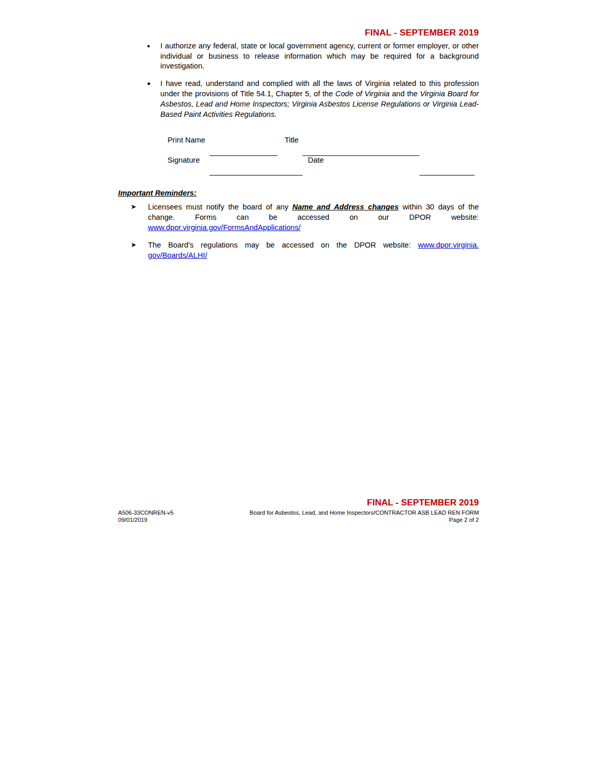FINAL - SEPTEMBER 2019
I authorize any federal, state or local government agency, current or former employer, or other individual or business to release information which may be required for a background investigation.
I have read, understand and complied with all the laws of Virginia related to this profession under the provisions of Title 54.1, Chapter 5, of the Code of Virginia and the Virginia Board for Asbestos, Lead and Home Inspectors; Virginia Asbestos License Regulations or Virginia Lead-Based Paint Activities Regulations.
| Print Name | | | Title | |
| Signature | | Date | |
Important Reminders:
Licensees must notify the board of any Name and Address changes within 30 days of the change. Forms can be accessed on our DPOR website: www.dpor.virginia.gov/FormsAndApplications/
The Board's regulations may be accessed on the DPOR website: www.dpor.virginia. gov/Boards/ALHI/
FINAL - SEPTEMBER 2019
A506-33CONREN-v5
09/01/2019
Board for Asbestos, Lead, and Home Inspectors/CONTRACTOR ASB LEAD REN FORM
Page 2 of 2